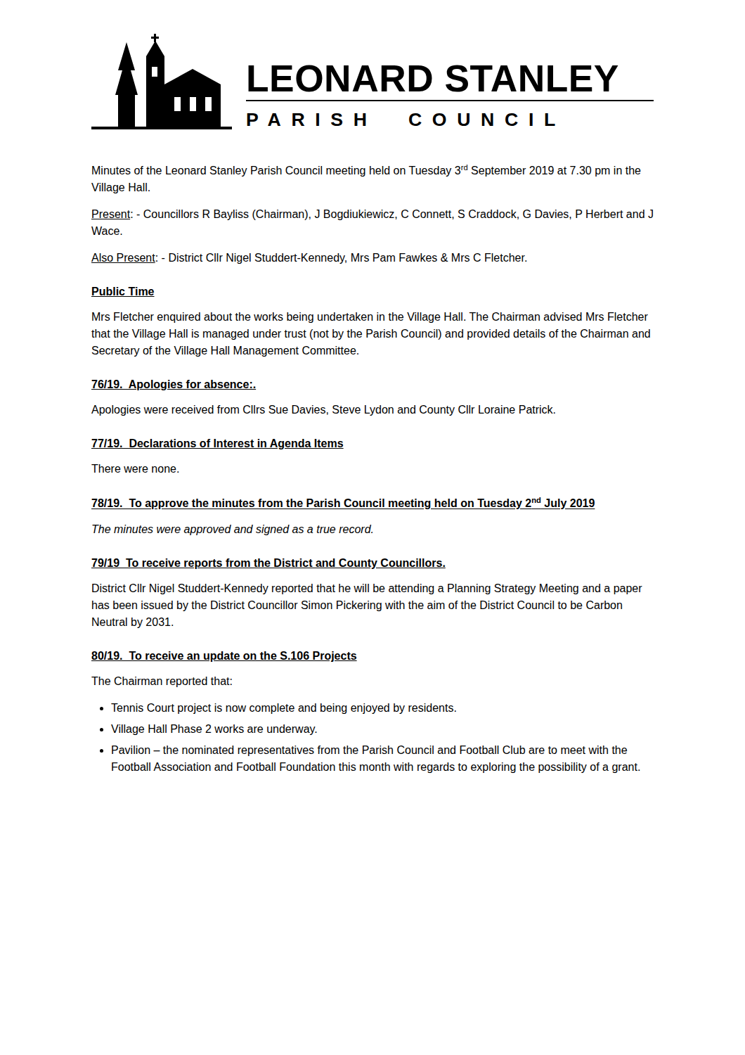LEONARD STANLEY
PARISH COUNCIL
Minutes of the Leonard Stanley Parish Council meeting held on Tuesday 3rd September 2019 at 7.30 pm in the Village Hall.
Present: - Councillors R Bayliss (Chairman), J Bogdiukiewicz, C Connett, S Craddock, G Davies, P Herbert and J Wace.
Also Present: - District Cllr Nigel Studdert-Kennedy, Mrs Pam Fawkes & Mrs C Fletcher.
Public Time
Mrs Fletcher enquired about the works being undertaken in the Village Hall. The Chairman advised Mrs Fletcher that the Village Hall is managed under trust (not by the Parish Council) and provided details of the Chairman and Secretary of the Village Hall Management Committee.
76/19. Apologies for absence:.
Apologies were received from Cllrs Sue Davies, Steve Lydon and County Cllr Loraine Patrick.
77/19. Declarations of Interest in Agenda Items
There were none.
78/19. To approve the minutes from the Parish Council meeting held on Tuesday 2nd July 2019
The minutes were approved and signed as a true record.
79/19 To receive reports from the District and County Councillors.
District Cllr Nigel Studdert-Kennedy reported that he will be attending a Planning Strategy Meeting and a paper has been issued by the District Councillor Simon Pickering with the aim of the District Council to be Carbon Neutral by 2031.
80/19. To receive an update on the S.106 Projects
The Chairman reported that:
Tennis Court project is now complete and being enjoyed by residents.
Village Hall Phase 2 works are underway.
Pavilion – the nominated representatives from the Parish Council and Football Club are to meet with the Football Association and Football Foundation this month with regards to exploring the possibility of a grant.